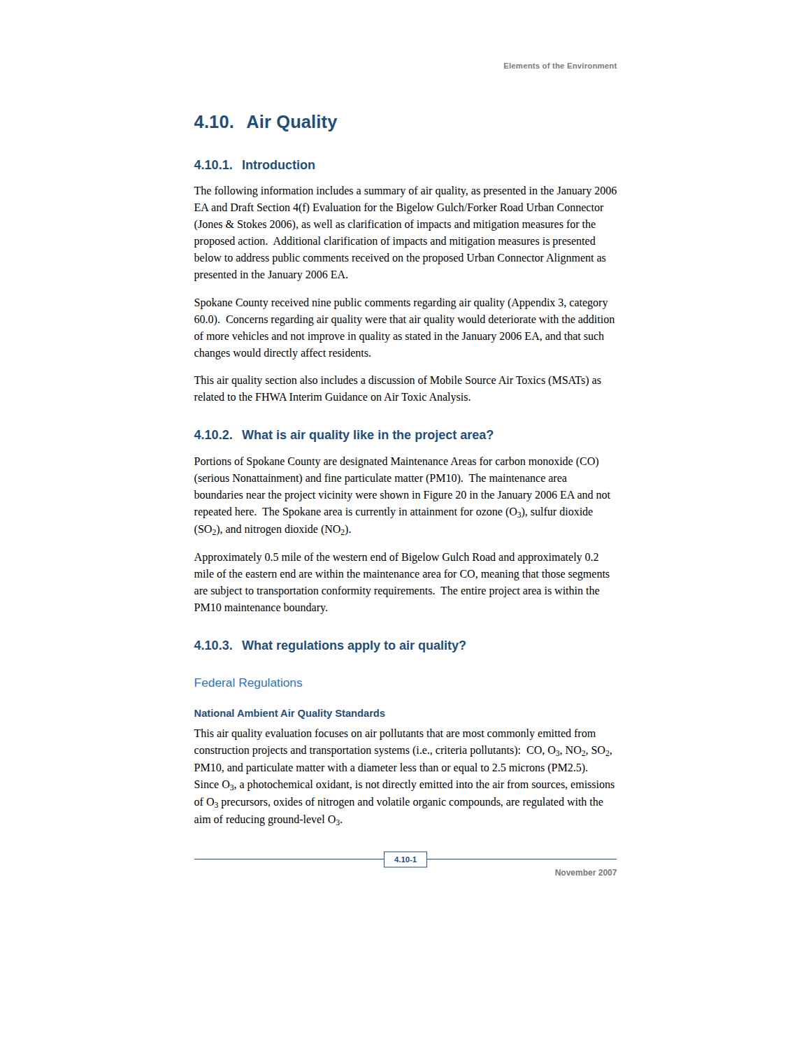Elements of the Environment
4.10. Air Quality
4.10.1. Introduction
The following information includes a summary of air quality, as presented in the January 2006 EA and Draft Section 4(f) Evaluation for the Bigelow Gulch/Forker Road Urban Connector (Jones & Stokes 2006), as well as clarification of impacts and mitigation measures for the proposed action. Additional clarification of impacts and mitigation measures is presented below to address public comments received on the proposed Urban Connector Alignment as presented in the January 2006 EA.
Spokane County received nine public comments regarding air quality (Appendix 3, category 60.0). Concerns regarding air quality were that air quality would deteriorate with the addition of more vehicles and not improve in quality as stated in the January 2006 EA, and that such changes would directly affect residents.
This air quality section also includes a discussion of Mobile Source Air Toxics (MSATs) as related to the FHWA Interim Guidance on Air Toxic Analysis.
4.10.2. What is air quality like in the project area?
Portions of Spokane County are designated Maintenance Areas for carbon monoxide (CO) (serious Nonattainment) and fine particulate matter (PM10). The maintenance area boundaries near the project vicinity were shown in Figure 20 in the January 2006 EA and not repeated here. The Spokane area is currently in attainment for ozone (O3), sulfur dioxide (SO2), and nitrogen dioxide (NO2).
Approximately 0.5 mile of the western end of Bigelow Gulch Road and approximately 0.2 mile of the eastern end are within the maintenance area for CO, meaning that those segments are subject to transportation conformity requirements. The entire project area is within the PM10 maintenance boundary.
4.10.3. What regulations apply to air quality?
Federal Regulations
National Ambient Air Quality Standards
This air quality evaluation focuses on air pollutants that are most commonly emitted from construction projects and transportation systems (i.e., criteria pollutants): CO, O3, NO2, SO2, PM10, and particulate matter with a diameter less than or equal to 2.5 microns (PM2.5). Since O3, a photochemical oxidant, is not directly emitted into the air from sources, emissions of O3 precursors, oxides of nitrogen and volatile organic compounds, are regulated with the aim of reducing ground-level O3.
4.10-1
November 2007